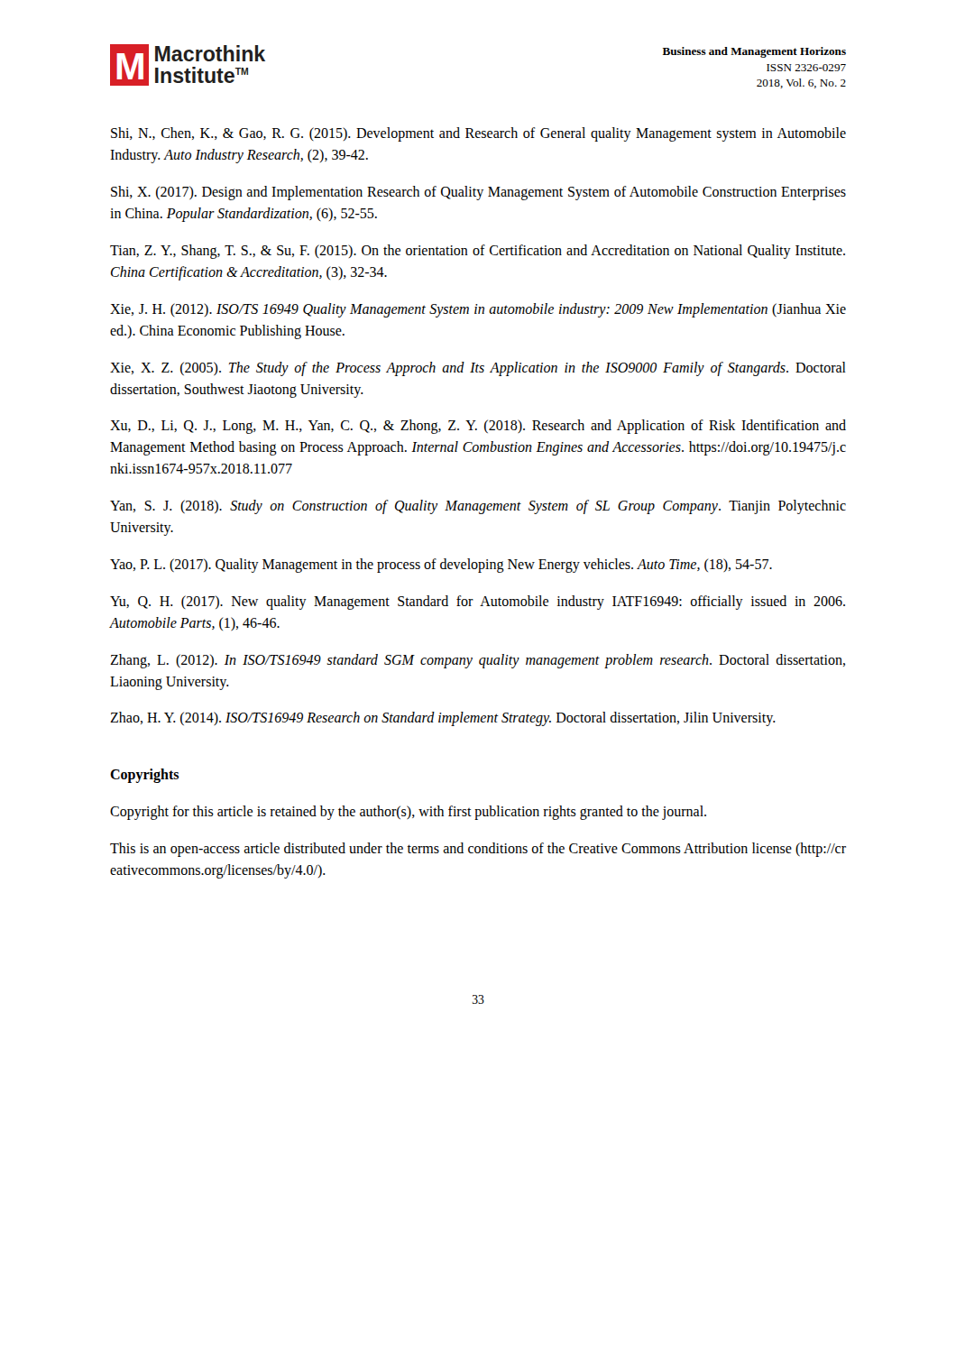M Macrothink
InstituteTM
Business and Management Horizons
ISSN 2326-0297
2018, Vol. 6, No. 2
Shi, N., Chen, K., & Gao, R. G. (2015). Development and Research of General quality Management system in Automobile Industry. Auto Industry Research, (2), 39-42.
Shi, X. (2017). Design and Implementation Research of Quality Management System of Automobile Construction Enterprises in China. Popular Standardization, (6), 52-55.
Tian, Z. Y., Shang, T. S., & Su, F. (2015). On the orientation of Certification and Accreditation on National Quality Institute. China Certification & Accreditation, (3), 32-34.
Xie, J. H. (2012). ISO/TS 16949 Quality Management System in automobile industry: 2009 New Implementation (Jianhua Xie ed.). China Economic Publishing House.
Xie, X. Z. (2005). The Study of the Process Approch and Its Application in the ISO9000 Family of Stangards. Doctoral dissertation, Southwest Jiaotong University.
Xu, D., Li, Q. J., Long, M. H., Yan, C. Q., & Zhong, Z. Y. (2018). Research and Application of Risk Identification and Management Method basing on Process Approach. Internal Combustion Engines and Accessories. https://doi.org/10.19475/j.cnki.issn1674-957x.2018.11.077
Yan, S. J. (2018). Study on Construction of Quality Management System of SL Group Company. Tianjin Polytechnic University.
Yao, P. L. (2017). Quality Management in the process of developing New Energy vehicles. Auto Time, (18), 54-57.
Yu, Q. H. (2017). New quality Management Standard for Automobile industry IATF16949: officially issued in 2006. Automobile Parts, (1), 46-46.
Zhang, L. (2012). In ISO/TS16949 standard SGM company quality management problem research. Doctoral dissertation, Liaoning University.
Zhao, H. Y. (2014). ISO/TS16949 Research on Standard implement Strategy. Doctoral dissertation, Jilin University.
Copyrights
Copyright for this article is retained by the author(s), with first publication rights granted to the journal.
This is an open-access article distributed under the terms and conditions of the Creative Commons Attribution license (http://creativecommons.org/licenses/by/4.0/).
33